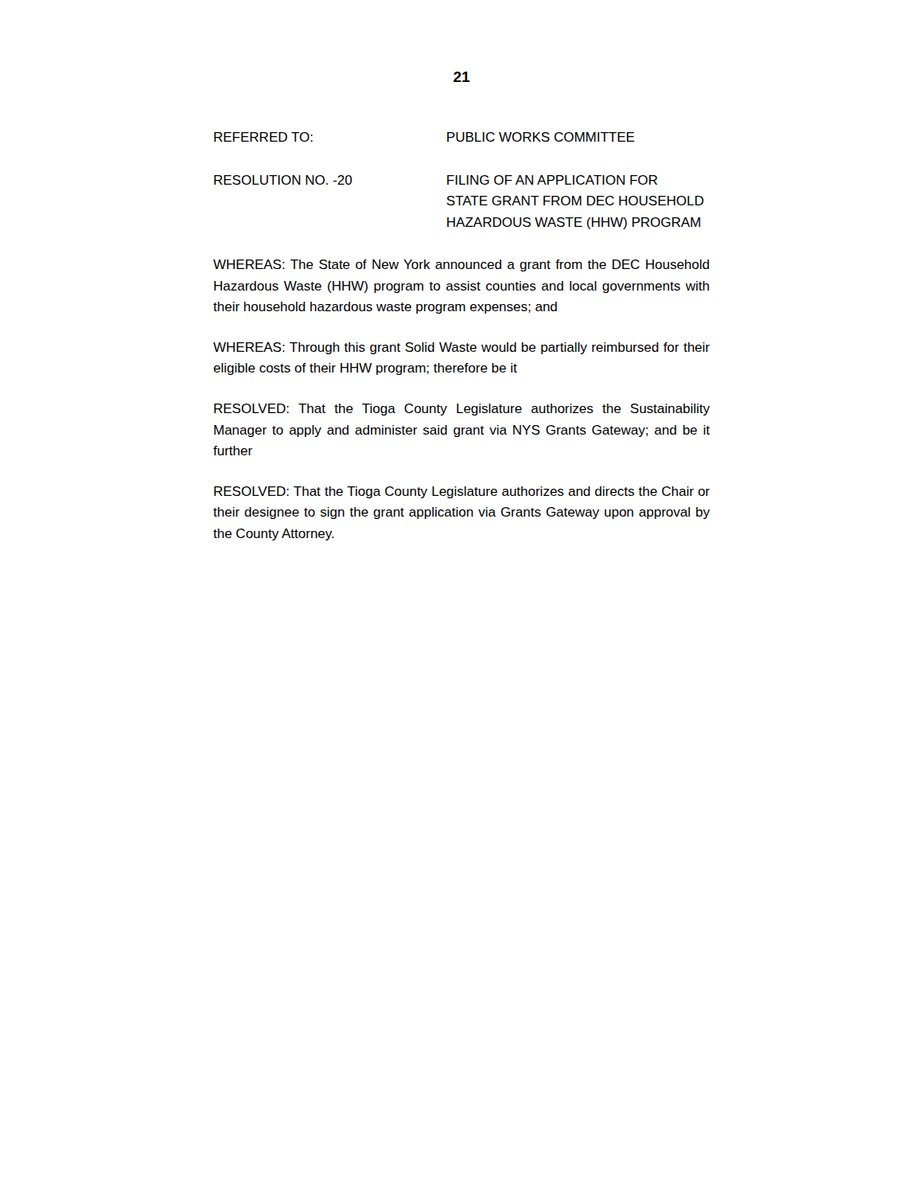21
REFERRED TO:
PUBLIC WORKS COMMITTEE
RESOLUTION NO. -20
FILING OF AN APPLICATION FOR
STATE GRANT FROM DEC HOUSEHOLD
HAZARDOUS WASTE (HHW) PROGRAM
WHEREAS: The State of New York announced a grant from the DEC Household Hazardous Waste (HHW) program to assist counties and local governments with their household hazardous waste program expenses; and
WHEREAS: Through this grant Solid Waste would be partially reimbursed for their eligible costs of their HHW program; therefore be it
RESOLVED: That the Tioga County Legislature authorizes the Sustainability Manager to apply and administer said grant via NYS Grants Gateway; and be it further
RESOLVED: That the Tioga County Legislature authorizes and directs the Chair or their designee to sign the grant application via Grants Gateway upon approval by the County Attorney.